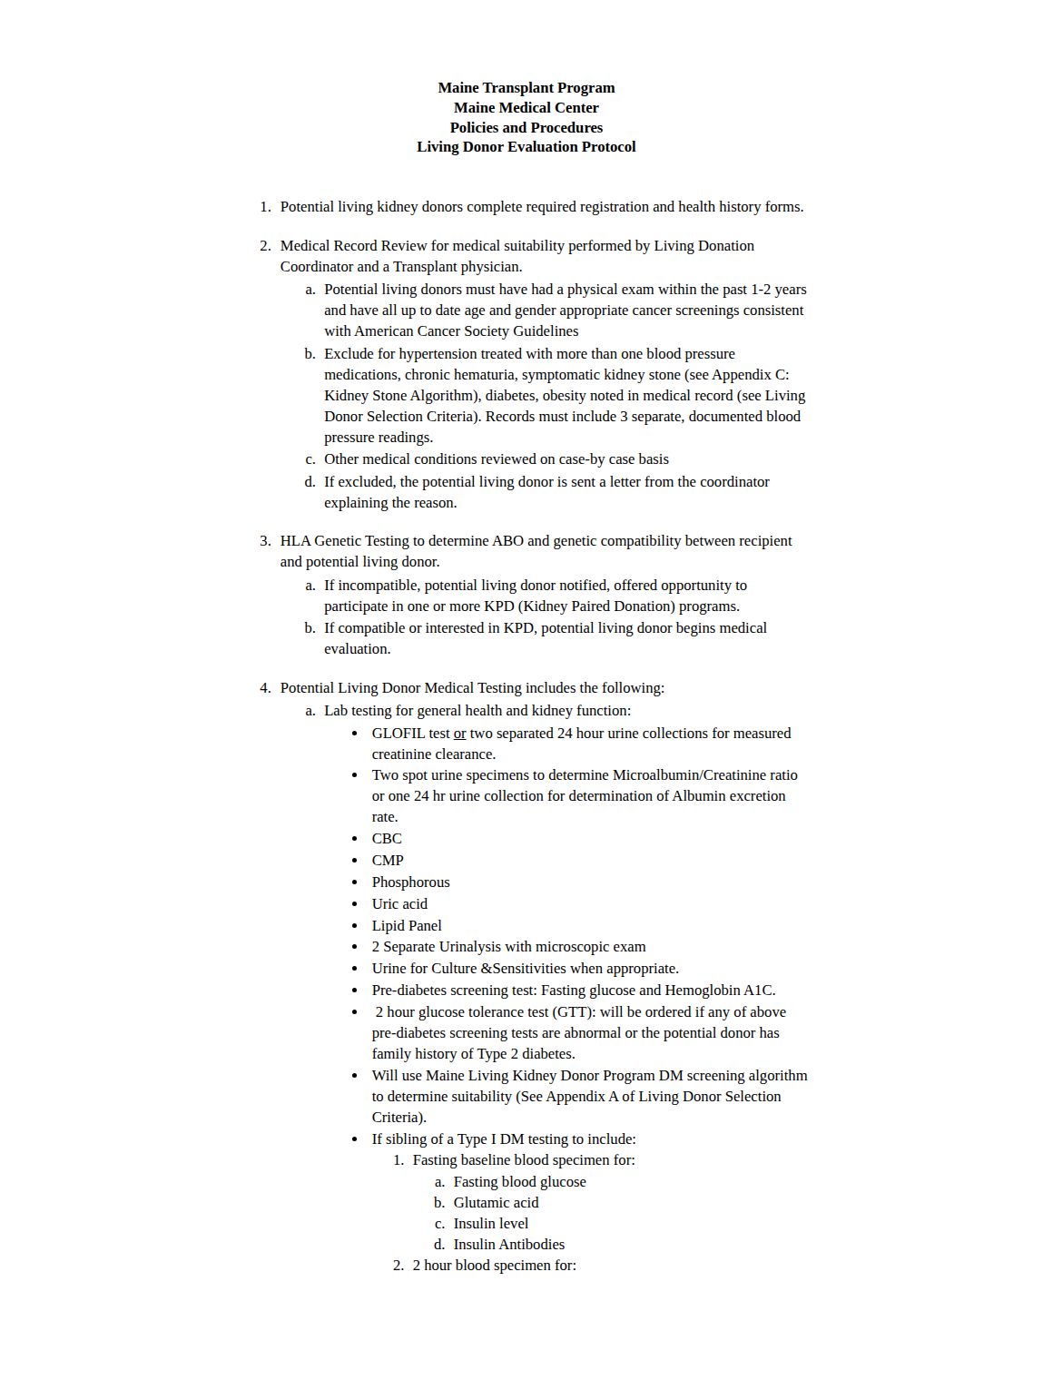Maine Transplant Program
Maine Medical Center
Policies and Procedures
Living Donor Evaluation Protocol
Potential living kidney donors complete required registration and health history forms.
Medical Record Review for medical suitability performed by Living Donation Coordinator and a Transplant physician.
Potential living donors must have had a physical exam within the past 1-2 years and have all up to date age and gender appropriate cancer screenings consistent with American Cancer Society Guidelines
Exclude for hypertension treated with more than one blood pressure medications, chronic hematuria, symptomatic kidney stone (see Appendix C: Kidney Stone Algorithm), diabetes, obesity noted in medical record (see Living Donor Selection Criteria). Records must include 3 separate, documented blood pressure readings.
Other medical conditions reviewed on case-by case basis
If excluded, the potential living donor is sent a letter from the coordinator explaining the reason.
HLA Genetic Testing to determine ABO and genetic compatibility between recipient and potential living donor.
If incompatible, potential living donor notified, offered opportunity to participate in one or more KPD (Kidney Paired Donation) programs.
If compatible or interested in KPD, potential living donor begins medical evaluation.
Potential Living Donor Medical Testing includes the following:
Lab testing for general health and kidney function:
GLOFIL test or two separated 24 hour urine collections for measured creatinine clearance.
Two spot urine specimens to determine Microalbumin/Creatinine ratio or one 24 hr urine collection for determination of Albumin excretion rate.
CBC
CMP
Phosphorous
Uric acid
Lipid Panel
2 Separate Urinalysis with microscopic exam
Urine for Culture &Sensitivities when appropriate.
Pre-diabetes screening test: Fasting glucose and Hemoglobin A1C.
2 hour glucose tolerance test (GTT): will be ordered if any of above pre-diabetes screening tests are abnormal or the potential donor has family history of Type 2 diabetes.
Will use Maine Living Kidney Donor Program DM screening algorithm to determine suitability (See Appendix A of Living Donor Selection Criteria).
If sibling of a Type I DM testing to include:
Fasting baseline blood specimen for:
Fasting blood glucose
Glutamic acid
Insulin level
Insulin Antibodies
2 hour blood specimen for: